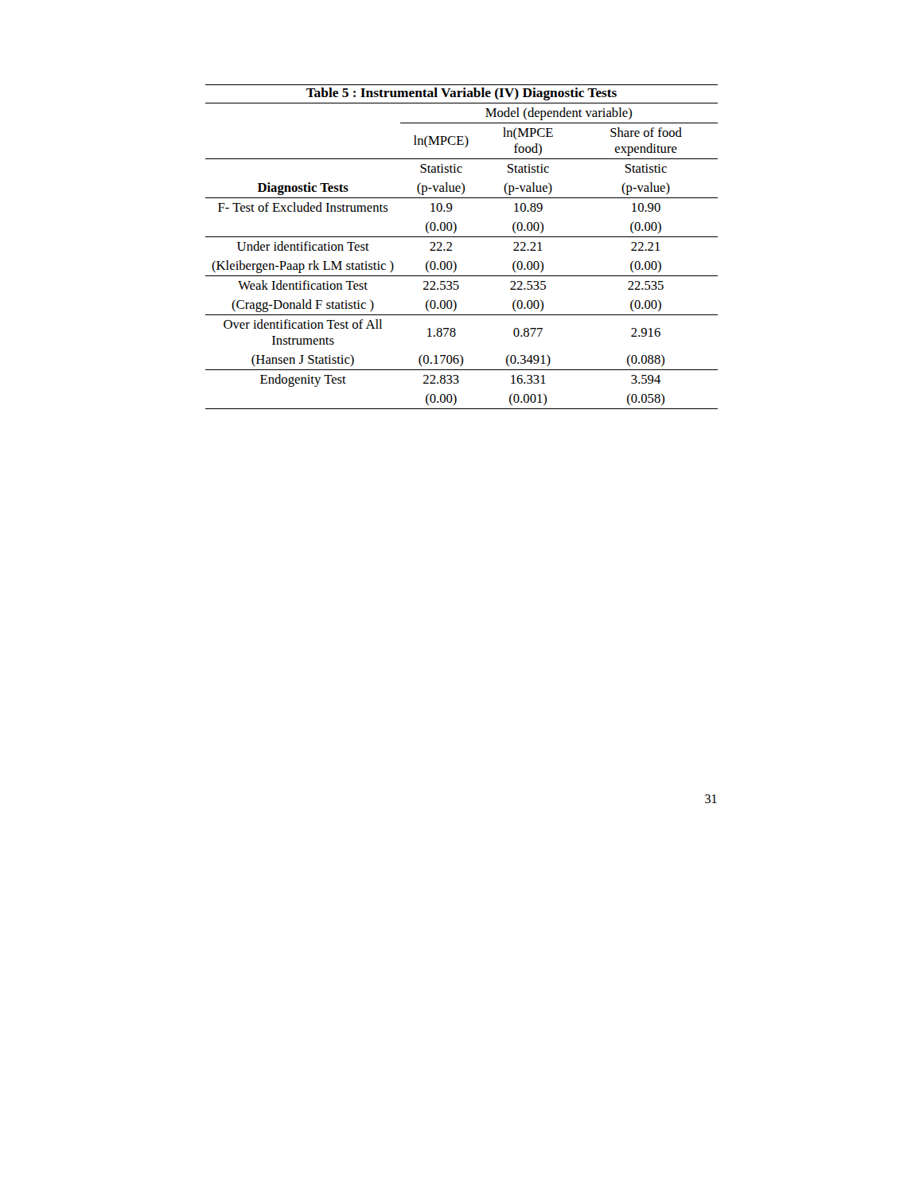Table 5 : Instrumental Variable (IV) Diagnostic Tests
| | Model (dependent variable) |
| | ln(MPCE) | ln(MPCE food) | Share of food expenditure |
| | Statistic | Statistic | Statistic |
| Diagnostic Tests | (p-value) | (p-value) | (p-value) |
| F- Test of Excluded Instruments | 10.9 | 10.89 | 10.90 |
| | (0.00) | (0.00) | (0.00) |
| Under identification Test | 22.2 | 22.21 | 22.21 |
| (Kleibergen-Paap rk LM statistic ) | (0.00) | (0.00) | (0.00) |
| Weak Identification Test | 22.535 | 22.535 | 22.535 |
| (Cragg-Donald F statistic ) | (0.00) | (0.00) | (0.00) |
| Over identification Test of All Instruments | 1.878 | 0.877 | 2.916 |
| (Hansen J Statistic) | (0.1706) | (0.3491) | (0.088) |
| Endogenity Test | 22.833 | 16.331 | 3.594 |
| | (0.00) | (0.001) | (0.058) |
31